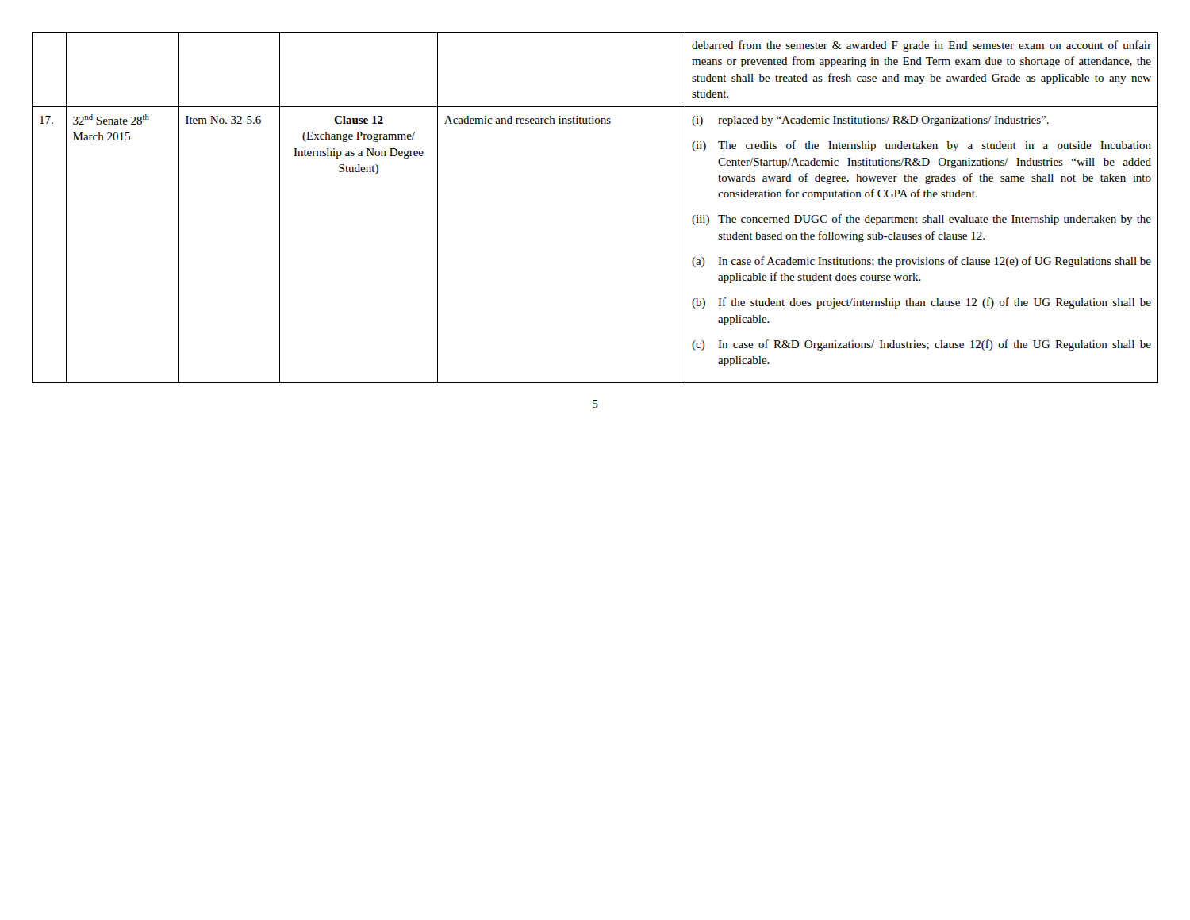| | | | | | debarred from the semester & awarded F grade in End semester exam on account of unfair means or prevented from appearing in the End Term exam due to shortage of attendance, the student shall be treated as fresh case and may be awarded Grade as applicable to any new student. |
| 17. | 32 nd Senate 28 th March 2015 | Item No. 32-5.6 | Clause 12 (Exchange Programme/ Internship as a Non Degree Student) | Academic and research institutions | (i) replaced by “Academic Institutions/ R&D Organizations/ Industries”. (ii) The credits of the Internship undertaken by a student in a outside Incubation Center/Startup/Academic Institutions/R&D Organizations/ Industries “will be added towards award of degree, however the grades of the same shall not be taken into consideration for computation of CGPA of the student. (iii) The concerned DUGC of the department shall evaluate the Internship undertaken by the student based on the following sub-clauses of clause 12. (a) In case of Academic Institutions; the provisions of clause 12(e) of UG Regulations shall be applicable if the student does course work. (b) If the student does project/internship than clause 12 (f) of the UG Regulation shall be applicable. (c) In case of R&D Organizations/ Industries; clause 12(f) of the UG Regulation shall be applicable. |
5